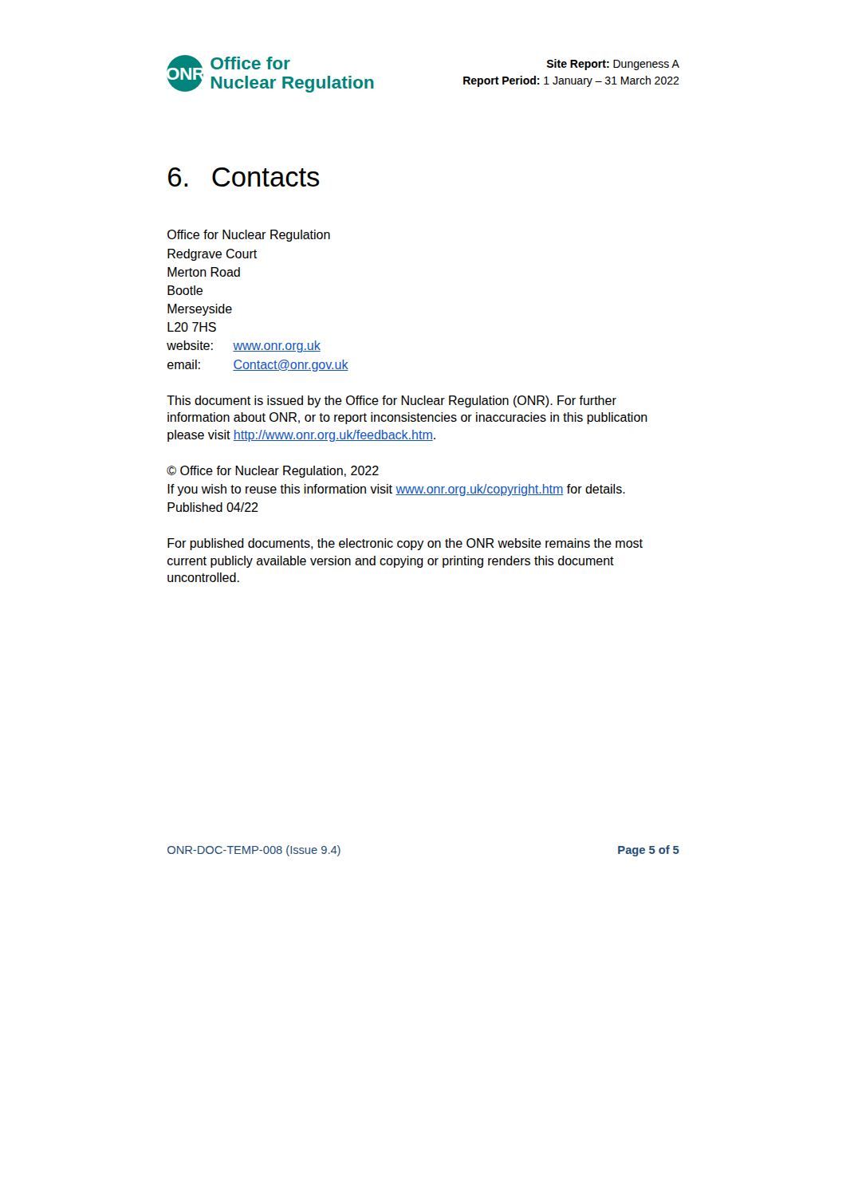ONR
Office for
Nuclear Regulation
Site Report: Dungeness A
Report Period: 1 January – 31 March 2022
6. Contacts
Office for Nuclear Regulation
Redgrave Court
Merton Road
Bootle
Merseyside
L20 7HS
website: www.onr.org.uk
email: Contact@onr.gov.uk
This document is issued by the Office for Nuclear Regulation (ONR). For further information about ONR, or to report inconsistencies or inaccuracies in this publication please visit http://www.onr.org.uk/feedback.htm.
© Office for Nuclear Regulation, 2022
If you wish to reuse this information visit www.onr.org.uk/copyright.htm for details.
Published 04/22
For published documents, the electronic copy on the ONR website remains the most current publicly available version and copying or printing renders this document uncontrolled.
ONR-DOC-TEMP-008 (Issue 9.4)
Page 5 of 5